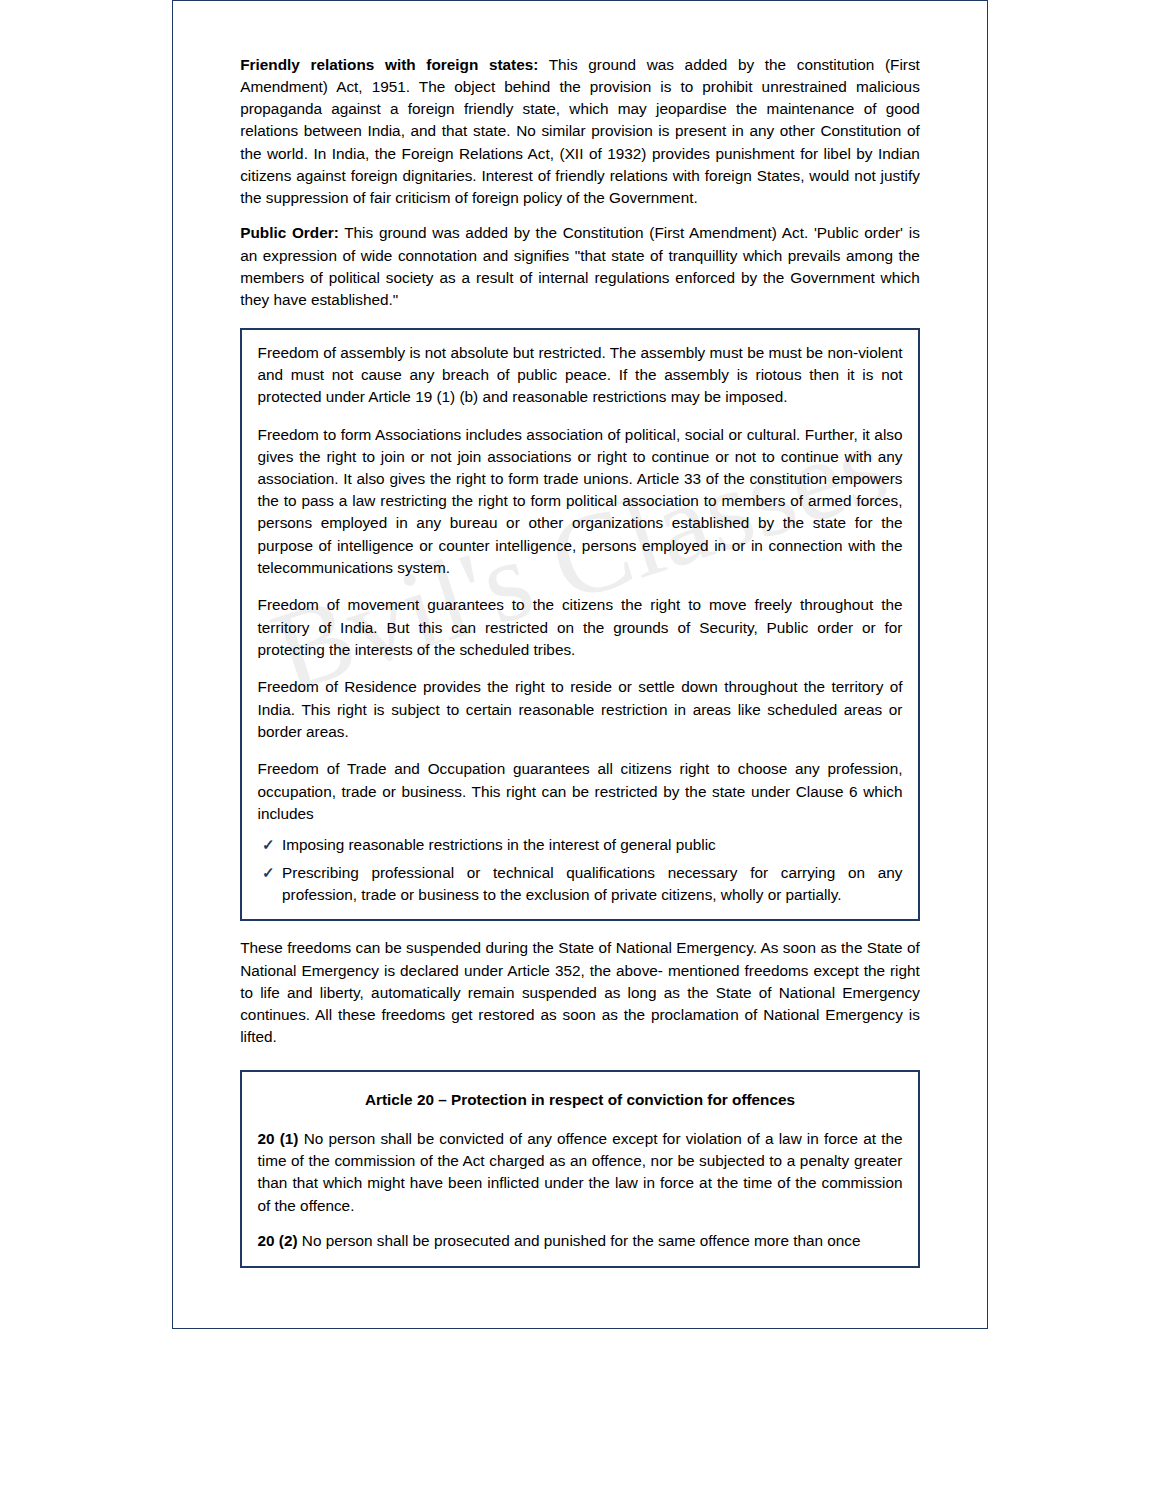Bvil's Classes
Friendly relations with foreign states: This ground was added by the constitution (First Amendment) Act, 1951. The object behind the provision is to prohibit unrestrained malicious propaganda against a foreign friendly state, which may jeopardise the maintenance of good relations between India, and that state. No similar provision is present in any other Constitution of the world. In India, the Foreign Relations Act, (XII of 1932) provides punishment for libel by Indian citizens against foreign dignitaries. Interest of friendly relations with foreign States, would not justify the suppression of fair criticism of foreign policy of the Government.
Public Order: This ground was added by the Constitution (First Amendment) Act. 'Public order' is an expression of wide connotation and signifies "that state of tranquillity which prevails among the members of political society as a result of internal regulations enforced by the Government which they have established."
Freedom of assembly is not absolute but restricted. The assembly must be must be non-violent and must not cause any breach of public peace. If the assembly is riotous then it is not protected under Article 19 (1) (b) and reasonable restrictions may be imposed.
Freedom to form Associations includes association of political, social or cultural. Further, it also gives the right to join or not join associations or right to continue or not to continue with any association. It also gives the right to form trade unions. Article 33 of the constitution empowers the to pass a law restricting the right to form political association to members of armed forces, persons employed in any bureau or other organizations established by the state for the purpose of intelligence or counter intelligence, persons employed in or in connection with the telecommunications system.
Freedom of movement guarantees to the citizens the right to move freely throughout the territory of India. But this can restricted on the grounds of Security, Public order or for protecting the interests of the scheduled tribes.
Freedom of Residence provides the right to reside or settle down throughout the territory of India. This right is subject to certain reasonable restriction in areas like scheduled areas or border areas.
Freedom of Trade and Occupation guarantees all citizens right to choose any profession, occupation, trade or business. This right can be restricted by the state under Clause 6 which includes
Imposing reasonable restrictions in the interest of general public
Prescribing professional or technical qualifications necessary for carrying on any profession, trade or business to the exclusion of private citizens, wholly or partially.
These freedoms can be suspended during the State of National Emergency. As soon as the State of National Emergency is declared under Article 352, the above- mentioned freedoms except the right to life and liberty, automatically remain suspended as long as the State of National Emergency continues. All these freedoms get restored as soon as the proclamation of National Emergency is lifted.
Article 20 – Protection in respect of conviction for offences
20 (1) No person shall be convicted of any offence except for violation of a law in force at the time of the commission of the Act charged as an offence, nor be subjected to a penalty greater than that which might have been inflicted under the law in force at the time of the commission of the offence.
20 (2) No person shall be prosecuted and punished for the same offence more than once